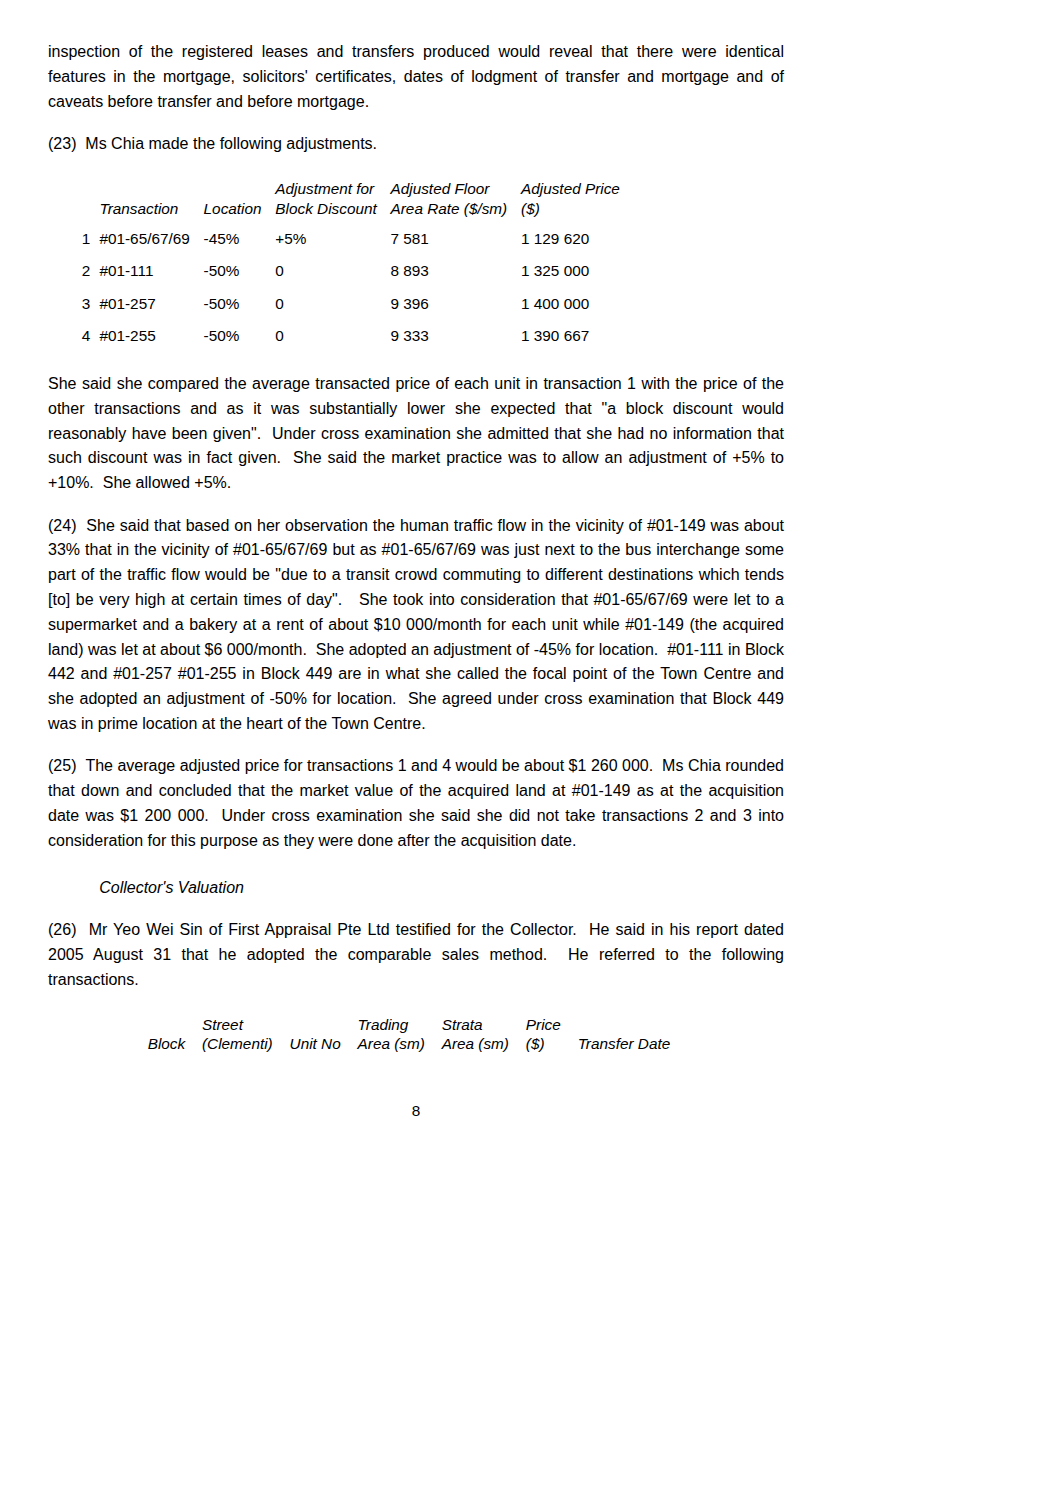inspection of the registered leases and transfers produced would reveal that there were identical features in the mortgage, solicitors' certificates, dates of lodgment of transfer and mortgage and of caveats before transfer and before mortgage.
(23) Ms Chia made the following adjustments.
| | Transaction | Location | Adjustment for Block Discount | Adjusted Floor Area Rate ($/sm) | Adjusted Price ($) |
| --- | --- | --- | --- | --- | --- |
| 1 | #01-65/67/69 | -45% | +5% | 7 581 | 1 129 620 |
| 2 | #01-111 | -50% | 0 | 8 893 | 1 325 000 |
| 3 | #01-257 | -50% | 0 | 9 396 | 1 400 000 |
| 4 | #01-255 | -50% | 0 | 9 333 | 1 390 667 |
She said she compared the average transacted price of each unit in transaction 1 with the price of the other transactions and as it was substantially lower she expected that "a block discount would reasonably have been given". Under cross examination she admitted that she had no information that such discount was in fact given. She said the market practice was to allow an adjustment of +5% to +10%. She allowed +5%.
(24) She said that based on her observation the human traffic flow in the vicinity of #01-149 was about 33% that in the vicinity of #01-65/67/69 but as #01-65/67/69 was just next to the bus interchange some part of the traffic flow would be "due to a transit crowd commuting to different destinations which tends [to] be very high at certain times of day". She took into consideration that #01-65/67/69 were let to a supermarket and a bakery at a rent of about $10 000/month for each unit while #01-149 (the acquired land) was let at about $6 000/month. She adopted an adjustment of -45% for location. #01-111 in Block 442 and #01-257 #01-255 in Block 449 are in what she called the focal point of the Town Centre and she adopted an adjustment of -50% for location. She agreed under cross examination that Block 449 was in prime location at the heart of the Town Centre.
(25) The average adjusted price for transactions 1 and 4 would be about $1 260 000. Ms Chia rounded that down and concluded that the market value of the acquired land at #01-149 as at the acquisition date was $1 200 000. Under cross examination she said she did not take transactions 2 and 3 into consideration for this purpose as they were done after the acquisition date.
Collector's Valuation
(26) Mr Yeo Wei Sin of First Appraisal Pte Ltd testified for the Collector. He said in his report dated 2005 August 31 that he adopted the comparable sales method. He referred to the following transactions.
| Block | Street (Clementi) | Unit No | Trading Area (sm) | Strata Area (sm) | Price ($) | Transfer Date |
| --- | --- | --- | --- | --- | --- | --- |
8